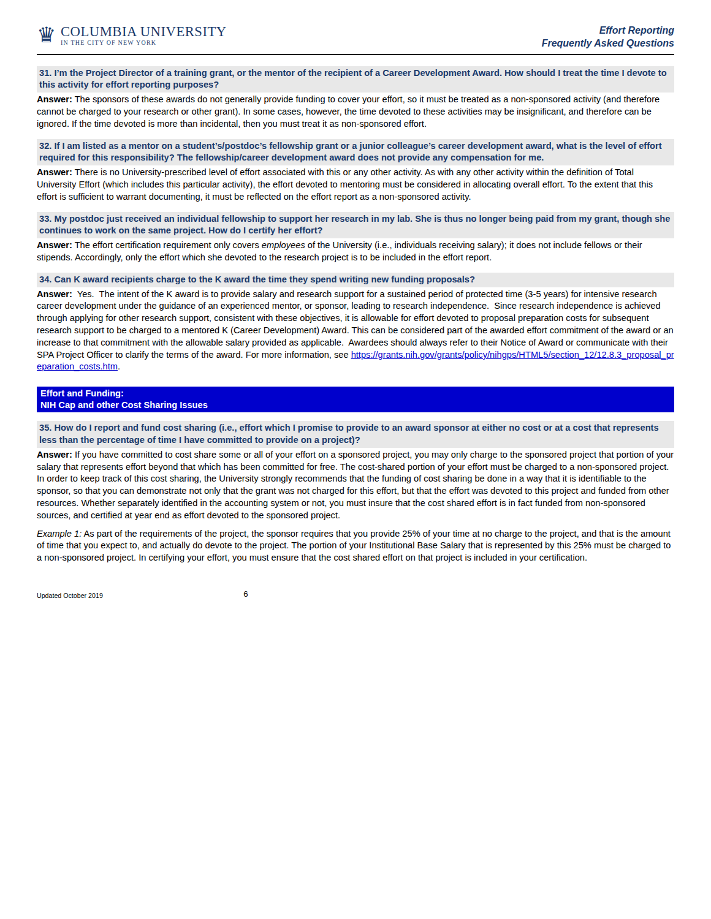♛ COLUMBIA UNIVERSITY IN THE CITY OF NEW YORK
Effort Reporting
Frequently Asked Questions
31. I’m the Project Director of a training grant, or the mentor of the recipient of a Career Development Award. How should I treat the time I devote to this activity for effort reporting purposes?
Answer: The sponsors of these awards do not generally provide funding to cover your effort, so it must be treated as a non-sponsored activity (and therefore cannot be charged to your research or other grant). In some cases, however, the time devoted to these activities may be insignificant, and therefore can be ignored. If the time devoted is more than incidental, then you must treat it as non-sponsored effort.
32. If I am listed as a mentor on a student’s/postdoc’s fellowship grant or a junior colleague’s career development award, what is the level of effort required for this responsibility? The fellowship/career development award does not provide any compensation for me.
Answer: There is no University-prescribed level of effort associated with this or any other activity. As with any other activity within the definition of Total University Effort (which includes this particular activity), the effort devoted to mentoring must be considered in allocating overall effort. To the extent that this effort is sufficient to warrant documenting, it must be reflected on the effort report as a non-sponsored activity.
33. My postdoc just received an individual fellowship to support her research in my lab. She is thus no longer being paid from my grant, though she continues to work on the same project. How do I certify her effort?
Answer: The effort certification requirement only covers employees of the University (i.e., individuals receiving salary); it does not include fellows or their stipends. Accordingly, only the effort which she devoted to the research project is to be included in the effort report.
34. Can K award recipients charge to the K award the time they spend writing new funding proposals?
Answer: Yes. The intent of the K award is to provide salary and research support for a sustained period of protected time (3-5 years) for intensive research career development under the guidance of an experienced mentor, or sponsor, leading to research independence. Since research independence is achieved through applying for other research support, consistent with these objectives, it is allowable for effort devoted to proposal preparation costs for subsequent research support to be charged to a mentored K (Career Development) Award. This can be considered part of the awarded effort commitment of the award or an increase to that commitment with the allowable salary provided as applicable. Awardees should always refer to their Notice of Award or communicate with their SPA Project Officer to clarify the terms of the award. For more information, see https://grants.nih.gov/grants/policy/nihgps/HTML5/section_12/12.8.3_proposal_preparation_costs.htm.
Effort and Funding: NIH Cap and other Cost Sharing Issues
35. How do I report and fund cost sharing (i.e., effort which I promise to provide to an award sponsor at either no cost or at a cost that represents less than the percentage of time I have committed to provide on a project)?
Answer: If you have committed to cost share some or all of your effort on a sponsored project, you may only charge to the sponsored project that portion of your salary that represents effort beyond that which has been committed for free. The cost-shared portion of your effort must be charged to a non-sponsored project. In order to keep track of this cost sharing, the University strongly recommends that the funding of cost sharing be done in a way that it is identifiable to the sponsor, so that you can demonstrate not only that the grant was not charged for this effort, but that the effort was devoted to this project and funded from other resources. Whether separately identified in the accounting system or not, you must insure that the cost shared effort is in fact funded from non-sponsored sources, and certified at year end as effort devoted to the sponsored project.
Example 1: As part of the requirements of the project, the sponsor requires that you provide 25% of your time at no charge to the project, and that is the amount of time that you expect to, and actually do devote to the project. The portion of your Institutional Base Salary that is represented by this 25% must be charged to a non-sponsored project. In certifying your effort, you must ensure that the cost shared effort on that project is included in your certification.
Updated October 2019
6